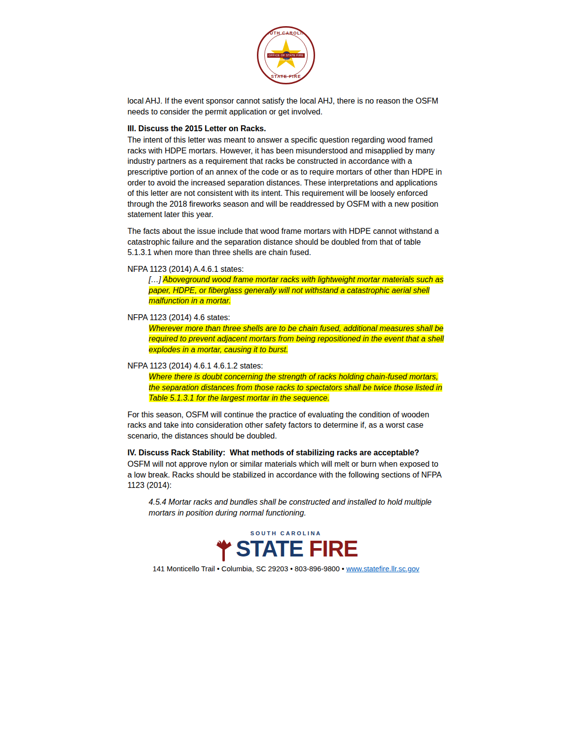South Carolina
Office of State Fire Marshal
State Fire
local AHJ. If the event sponsor cannot satisfy the local AHJ, there is no reason the OSFM needs to consider the permit application or get involved.
III. Discuss the 2015 Letter on Racks.
The intent of this letter was meant to answer a specific question regarding wood framed racks with HDPE mortars. However, it has been misunderstood and misapplied by many industry partners as a requirement that racks be constructed in accordance with a prescriptive portion of an annex of the code or as to require mortars of other than HDPE in order to avoid the increased separation distances. These interpretations and applications of this letter are not consistent with its intent. This requirement will be loosely enforced through the 2018 fireworks season and will be readdressed by OSFM with a new position statement later this year.
The facts about the issue include that wood frame mortars with HDPE cannot withstand a catastrophic failure and the separation distance should be doubled from that of table 5.1.3.1 when more than three shells are chain fused.
NFPA 1123 (2014) A.4.6.1 states:
[…] Aboveground wood frame mortar racks with lightweight mortar materials such as paper, HDPE, or fiberglass generally will not withstand a catastrophic aerial shell malfunction in a mortar.
NFPA 1123 (2014) 4.6 states:
Wherever more than three shells are to be chain fused, additional measures shall be required to prevent adjacent mortars from being repositioned in the event that a shell explodes in a mortar, causing it to burst.
NFPA 1123 (2014) 4.6.1 4.6.1.2 states:
Where there is doubt concerning the strength of racks holding chain-fused mortars, the separation distances from those racks to spectators shall be twice those listed in Table 5.1.3.1 for the largest mortar in the sequence.
For this season, OSFM will continue the practice of evaluating the condition of wooden racks and take into consideration other safety factors to determine if, as a worst case scenario, the distances should be doubled.
IV. Discuss Rack Stability: What methods of stabilizing racks are acceptable?
OSFM will not approve nylon or similar materials which will melt or burn when exposed to a low break. Racks should be stabilized in accordance with the following sections of NFPA 1123 (2014):
4.5.4 Mortar racks and bundles shall be constructed and installed to hold multiple mortars in position during normal functioning.
South Carolina
STATE FIRE
141 Monticello Trail • Columbia, SC 29203 • 803-896-9800 • www.statefire.llr.sc.gov